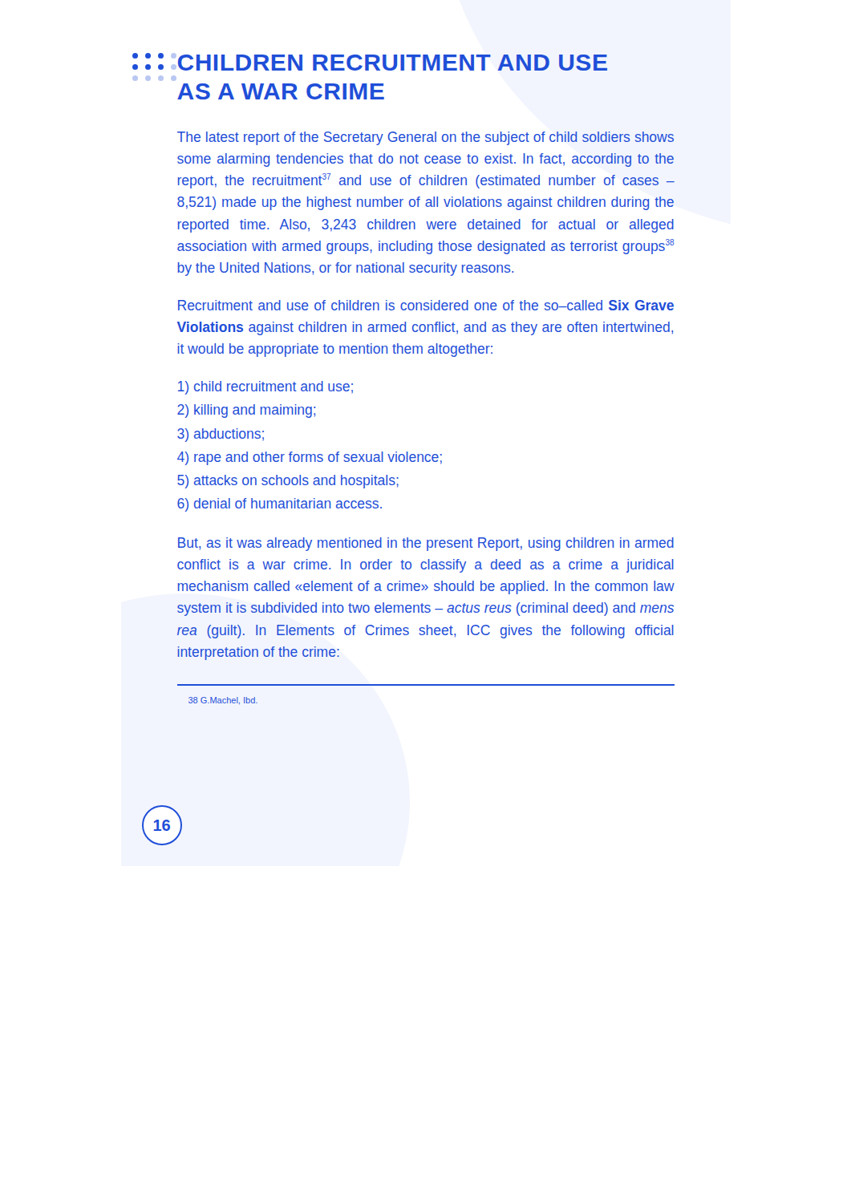Children recruitment and use
as a war crime
The latest report of the Secretary General on the subject of child soldiers shows some alarming tendencies that do not cease to exist. In fact, according to the report, the recruitment37 and use of children (estimated number of cases – 8,521) made up the highest number of all violations against children during the reported time. Also, 3,243 children were detained for actual or alleged association with armed groups, including those designated as terrorist groups38 by the United Nations, or for national security reasons.
Recruitment and use of children is considered one of the so–called Six Grave Violations against children in armed conflict, and as they are often intertwined, it would be appropriate to mention them altogether:
1) child recruitment and use;
2) killing and maiming;
3) abductions;
4) rape and other forms of sexual violence;
5) attacks on schools and hospitals;
6) denial of humanitarian access.
But, as it was already mentioned in the present Report, using children in armed conflict is a war crime. In order to classify a deed as a crime a juridical mechanism called «element of a crime» should be applied. In the common law system it is subdivided into two elements – actus reus (criminal deed) and mens rea (guilt). In Elements of Crimes sheet, ICC gives the following official interpretation of the crime:
38 G.Machel, Ibd.
16